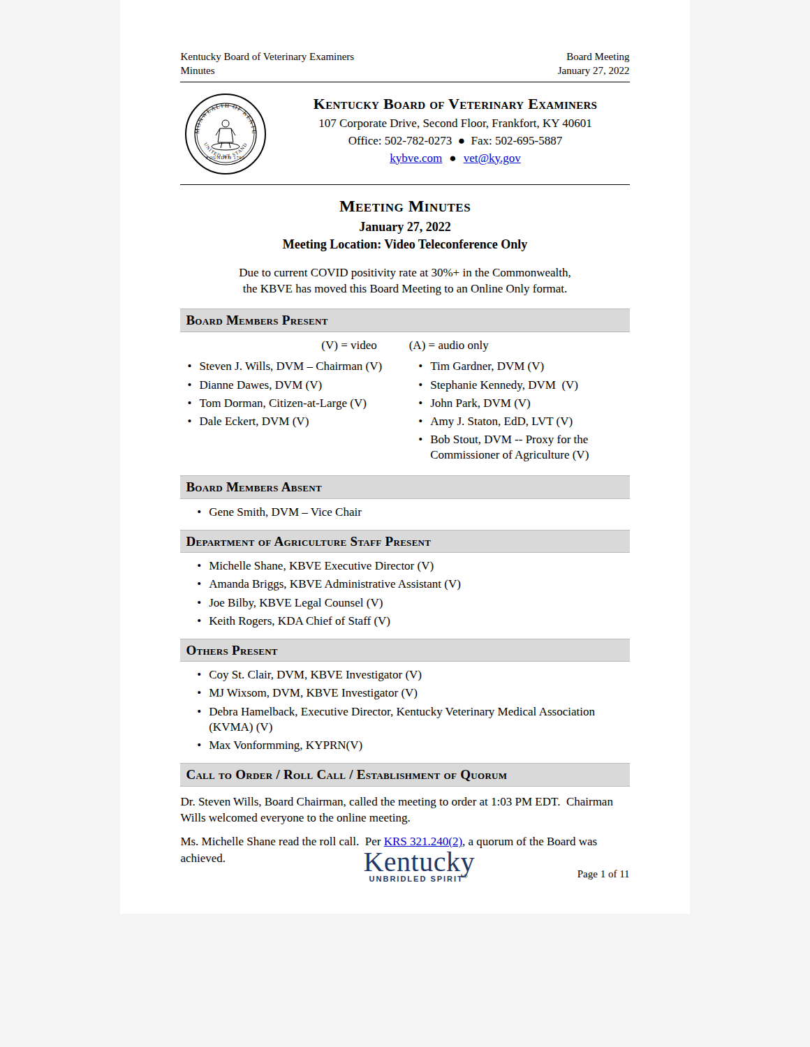Kentucky Board of Veterinary Examiners
Minutes
Board Meeting
January 27, 2022
COMMONWEALTH OF KENTUCKY UNITED WE STAND FOUNDED 1792
Kentucky Board of Veterinary Examiners
107 Corporate Drive, Second Floor, Frankfort, KY 40601
Office: 502-782-0273 ● Fax: 502-695-5887
kybve.com●vet@ky.gov
Meeting Minutes
January 27, 2022
Meeting Location: Video Teleconference Only
Due to current COVID positivity rate at 30%+ in the Commonwealth,
the KBVE has moved this Board Meeting to an Online Only format.
Board Members Present
(V) = video (A) = audio only
Steven J. Wills, DVM – Chairman (V)
Dianne Dawes, DVM (V)
Tom Dorman, Citizen-at-Large (V)
Dale Eckert, DVM (V)
Tim Gardner, DVM (V)
Stephanie Kennedy, DVM (V)
John Park, DVM (V)
Amy J. Staton, EdD, LVT (V)
Bob Stout, DVM -- Proxy for the Commissioner of Agriculture (V)
Board Members Absent
Gene Smith, DVM – Vice Chair
Department of Agriculture Staff Present
Michelle Shane, KBVE Executive Director (V)
Amanda Briggs, KBVE Administrative Assistant (V)
Joe Bilby, KBVE Legal Counsel (V)
Keith Rogers, KDA Chief of Staff (V)
Others Present
Coy St. Clair, DVM, KBVE Investigator (V)
MJ Wixsom, DVM, KBVE Investigator (V)
Debra Hamelback, Executive Director, Kentucky Veterinary Medical Association (KVMA) (V)
Max Vonformming, KYPRN(V)
Call to Order / Roll Call / Establishment of Quorum
Dr. Steven Wills, Board Chairman, called the meeting to order at 1:03 PM EDT. Chairman Wills welcomed everyone to the online meeting.
Ms. Michelle Shane read the roll call. Per KRS 321.240(2), a quorum of the Board was achieved.
Kentucky
UNBRIDLED SPIRIT®
Page 1 of 11